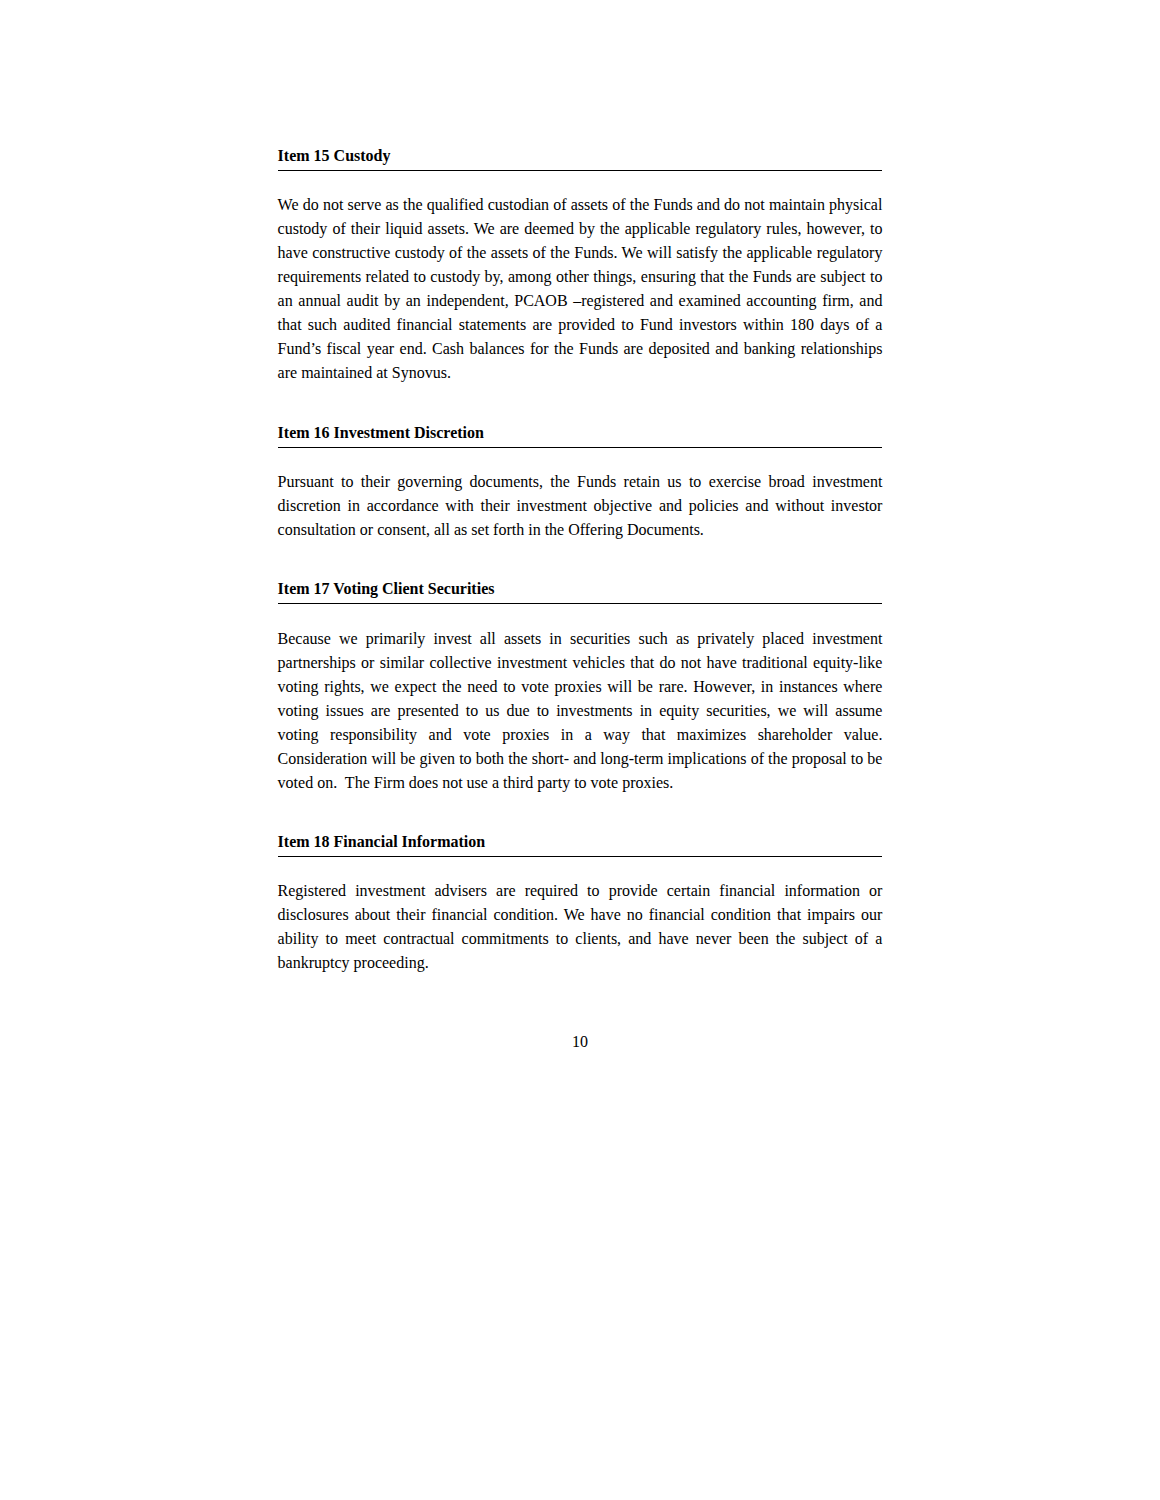Item 15 Custody
We do not serve as the qualified custodian of assets of the Funds and do not maintain physical custody of their liquid assets. We are deemed by the applicable regulatory rules, however, to have constructive custody of the assets of the Funds. We will satisfy the applicable regulatory requirements related to custody by, among other things, ensuring that the Funds are subject to an annual audit by an independent, PCAOB –registered and examined accounting firm, and that such audited financial statements are provided to Fund investors within 180 days of a Fund’s fiscal year end. Cash balances for the Funds are deposited and banking relationships are maintained at Synovus.
Item 16 Investment Discretion
Pursuant to their governing documents, the Funds retain us to exercise broad investment discretion in accordance with their investment objective and policies and without investor consultation or consent, all as set forth in the Offering Documents.
Item 17 Voting Client Securities
Because we primarily invest all assets in securities such as privately placed investment partnerships or similar collective investment vehicles that do not have traditional equity-like voting rights, we expect the need to vote proxies will be rare. However, in instances where voting issues are presented to us due to investments in equity securities, we will assume voting responsibility and vote proxies in a way that maximizes shareholder value. Consideration will be given to both the short- and long-term implications of the proposal to be voted on. The Firm does not use a third party to vote proxies.
Item 18 Financial Information
Registered investment advisers are required to provide certain financial information or disclosures about their financial condition. We have no financial condition that impairs our ability to meet contractual commitments to clients, and have never been the subject of a bankruptcy proceeding.
10